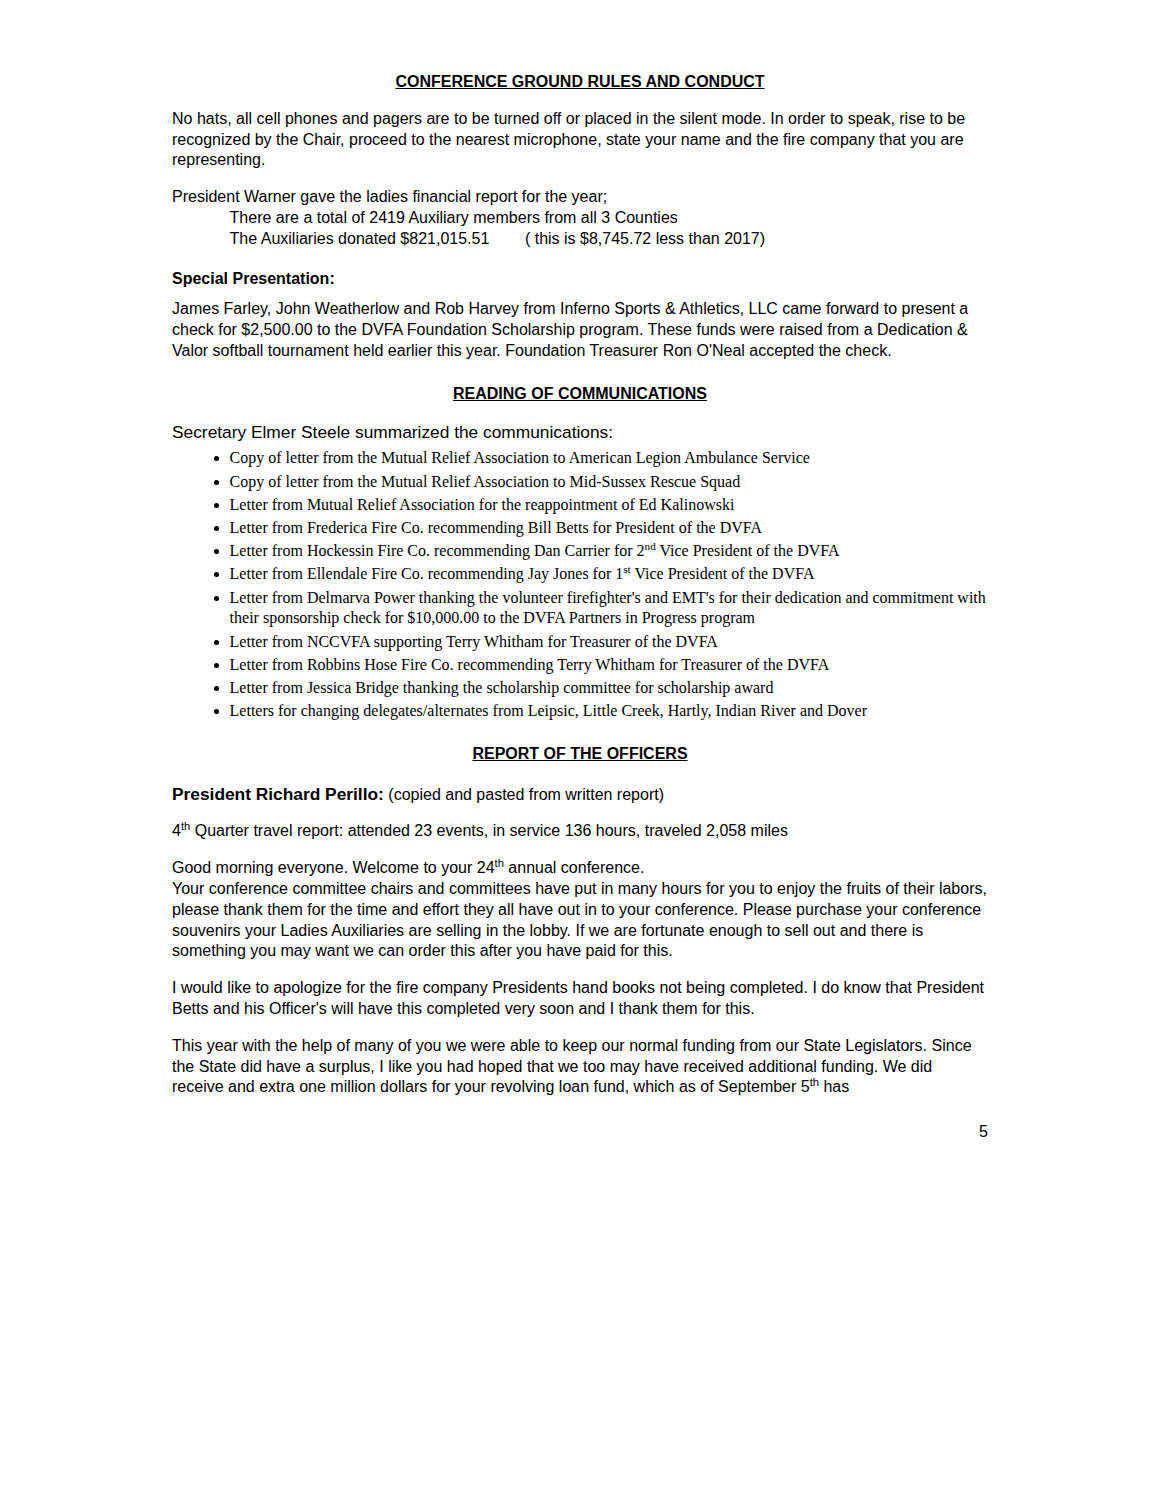CONFERENCE GROUND RULES AND CONDUCT
No hats, all cell phones and pagers are to be turned off or placed in the silent mode. In order to speak, rise to be recognized by the Chair, proceed to the nearest microphone, state your name and the fire company that you are representing.
President Warner gave the ladies financial report for the year;
There are a total of 2419 Auxiliary members from all 3 Counties
The Auxiliaries donated $821,015.51 ( this is $8,745.72 less than 2017)
Special Presentation:
James Farley, John Weatherlow and Rob Harvey from Inferno Sports & Athletics, LLC came forward to present a check for $2,500.00 to the DVFA Foundation Scholarship program. These funds were raised from a Dedication & Valor softball tournament held earlier this year. Foundation Treasurer Ron O'Neal accepted the check.
READING OF COMMUNICATIONS
Secretary Elmer Steele summarized the communications:
Copy of letter from the Mutual Relief Association to American Legion Ambulance Service
Copy of letter from the Mutual Relief Association to Mid-Sussex Rescue Squad
Letter from Mutual Relief Association for the reappointment of Ed Kalinowski
Letter from Frederica Fire Co. recommending Bill Betts for President of the DVFA
Letter from Hockessin Fire Co. recommending Dan Carrier for 2nd Vice President of the DVFA
Letter from Ellendale Fire Co. recommending Jay Jones for 1st Vice President of the DVFA
Letter from Delmarva Power thanking the volunteer firefighter's and EMT's for their dedication and commitment with their sponsorship check for $10,000.00 to the DVFA Partners in Progress program
Letter from NCCVFA supporting Terry Whitham for Treasurer of the DVFA
Letter from Robbins Hose Fire Co. recommending Terry Whitham for Treasurer of the DVFA
Letter from Jessica Bridge thanking the scholarship committee for scholarship award
Letters for changing delegates/alternates from Leipsic, Little Creek, Hartly, Indian River and Dover
REPORT OF THE OFFICERS
President Richard Perillo: (copied and pasted from written report)
4th Quarter travel report: attended 23 events, in service 136 hours, traveled 2,058 miles
Good morning everyone. Welcome to your 24th annual conference.
Your conference committee chairs and committees have put in many hours for you to enjoy the fruits of their labors, please thank them for the time and effort they all have out in to your conference. Please purchase your conference souvenirs your Ladies Auxiliaries are selling in the lobby. If we are fortunate enough to sell out and there is something you may want we can order this after you have paid for this.
I would like to apologize for the fire company Presidents hand books not being completed. I do know that President Betts and his Officer's will have this completed very soon and I thank them for this.
This year with the help of many of you we were able to keep our normal funding from our State Legislators. Since the State did have a surplus, I like you had hoped that we too may have received additional funding. We did receive and extra one million dollars for your revolving loan fund, which as of September 5th has
5